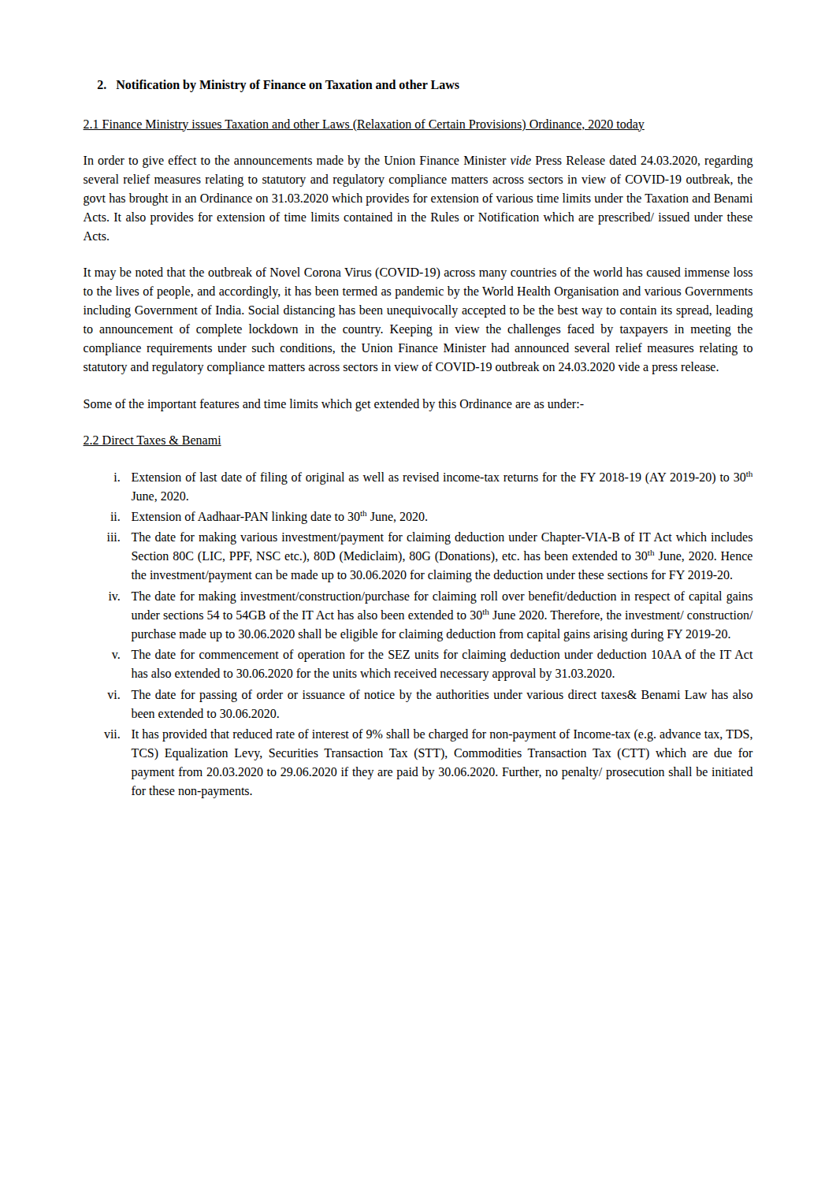2. Notification by Ministry of Finance on Taxation and other Laws
2.1 Finance Ministry issues Taxation and other Laws (Relaxation of Certain Provisions) Ordinance, 2020 today
In order to give effect to the announcements made by the Union Finance Minister vide Press Release dated 24.03.2020, regarding several relief measures relating to statutory and regulatory compliance matters across sectors in view of COVID-19 outbreak, the govt has brought in an Ordinance on 31.03.2020 which provides for extension of various time limits under the Taxation and Benami Acts. It also provides for extension of time limits contained in the Rules or Notification which are prescribed/ issued under these Acts.
It may be noted that the outbreak of Novel Corona Virus (COVID-19) across many countries of the world has caused immense loss to the lives of people, and accordingly, it has been termed as pandemic by the World Health Organisation and various Governments including Government of India. Social distancing has been unequivocally accepted to be the best way to contain its spread, leading to announcement of complete lockdown in the country. Keeping in view the challenges faced by taxpayers in meeting the compliance requirements under such conditions, the Union Finance Minister had announced several relief measures relating to statutory and regulatory compliance matters across sectors in view of COVID-19 outbreak on 24.03.2020 vide a press release.
Some of the important features and time limits which get extended by this Ordinance are as under:-
2.2 Direct Taxes & Benami
Extension of last date of filing of original as well as revised income-tax returns for the FY 2018-19 (AY 2019-20) to 30th June, 2020.
Extension of Aadhaar-PAN linking date to 30th June, 2020.
The date for making various investment/payment for claiming deduction under Chapter-VIA-B of IT Act which includes Section 80C (LIC, PPF, NSC etc.), 80D (Mediclaim), 80G (Donations), etc. has been extended to 30th June, 2020. Hence the investment/payment can be made up to 30.06.2020 for claiming the deduction under these sections for FY 2019-20.
The date for making investment/construction/purchase for claiming roll over benefit/deduction in respect of capital gains under sections 54 to 54GB of the IT Act has also been extended to 30th June 2020. Therefore, the investment/ construction/ purchase made up to 30.06.2020 shall be eligible for claiming deduction from capital gains arising during FY 2019-20.
The date for commencement of operation for the SEZ units for claiming deduction under deduction 10AA of the IT Act has also extended to 30.06.2020 for the units which received necessary approval by 31.03.2020.
The date for passing of order or issuance of notice by the authorities under various direct taxes& Benami Law has also been extended to 30.06.2020.
It has provided that reduced rate of interest of 9% shall be charged for non-payment of Income-tax (e.g. advance tax, TDS, TCS) Equalization Levy, Securities Transaction Tax (STT), Commodities Transaction Tax (CTT) which are due for payment from 20.03.2020 to 29.06.2020 if they are paid by 30.06.2020. Further, no penalty/ prosecution shall be initiated for these non-payments.